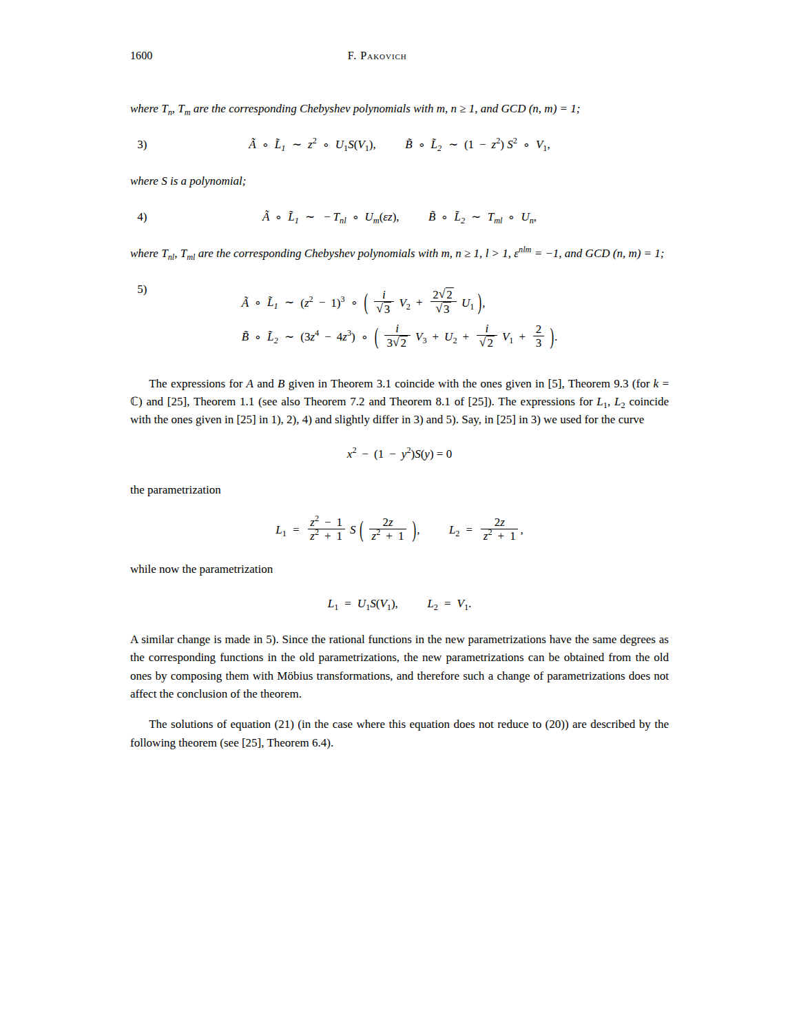1600 F. Pakovich
where Tn, Tm are the corresponding Chebyshev polynomials with m, n ≥ 1, and GCD (n, m) = 1;
3) Ã ∘ L̃1 ∼ z2 ∘ U1S(V1),    B̃ ∘ L̃2 ∼ (1 − z2) S2 ∘ V1,
where S is a polynomial;
4) Ã ∘ L̃1 ∼ −Tnl ∘ Um(εz),    B̃ ∘ L̃2 ∼ Tml ∘ Un,
where Tnl, Tml are the corresponding Chebyshev polynomials with m, n ≥ 1, l > 1, εnlm = −1, and GCD (n, m) = 1;
5)
Ã ∘ L̃1 ∼ (z2 − 1)3 ∘ ( i 3 V2 + 223 U1 ),
B̃ ∘ L̃2 ∼ (3z4 − 4z3) ∘ ( i 32 V3 + U2 + i 2 V1 + 23 ).
The expressions for A and B given in Theorem 3.1 coincide with the ones given in [5], Theorem 9.3 (for k = ℂ) and [25], Theorem 1.1 (see also Theorem 7.2 and Theorem 8.1 of [25]). The expressions for L1, L2 coincide with the ones given in [25] in 1), 2), 4) and slightly differ in 3) and 5). Say, in [25] in 3) we used for the curve
x2 − (1 − y2)S(y) = 0
the parametrization
L1 = z2 − 1 z2 + 1 S ( 2z z2 + 1 ),    L2 = 2z z2 + 1,
while now the parametrization
L1 = U1S(V1),    L2 = V1.
A similar change is made in 5). Since the rational functions in the new parametrizations have the same degrees as the corresponding functions in the old parametrizations, the new parametrizations can be obtained from the old ones by composing them with Möbius transformations, and therefore such a change of parametrizations does not affect the conclusion of the theorem.
The solutions of equation (21) (in the case where this equation does not reduce to (20)) are described by the following theorem (see [25], Theorem 6.4).